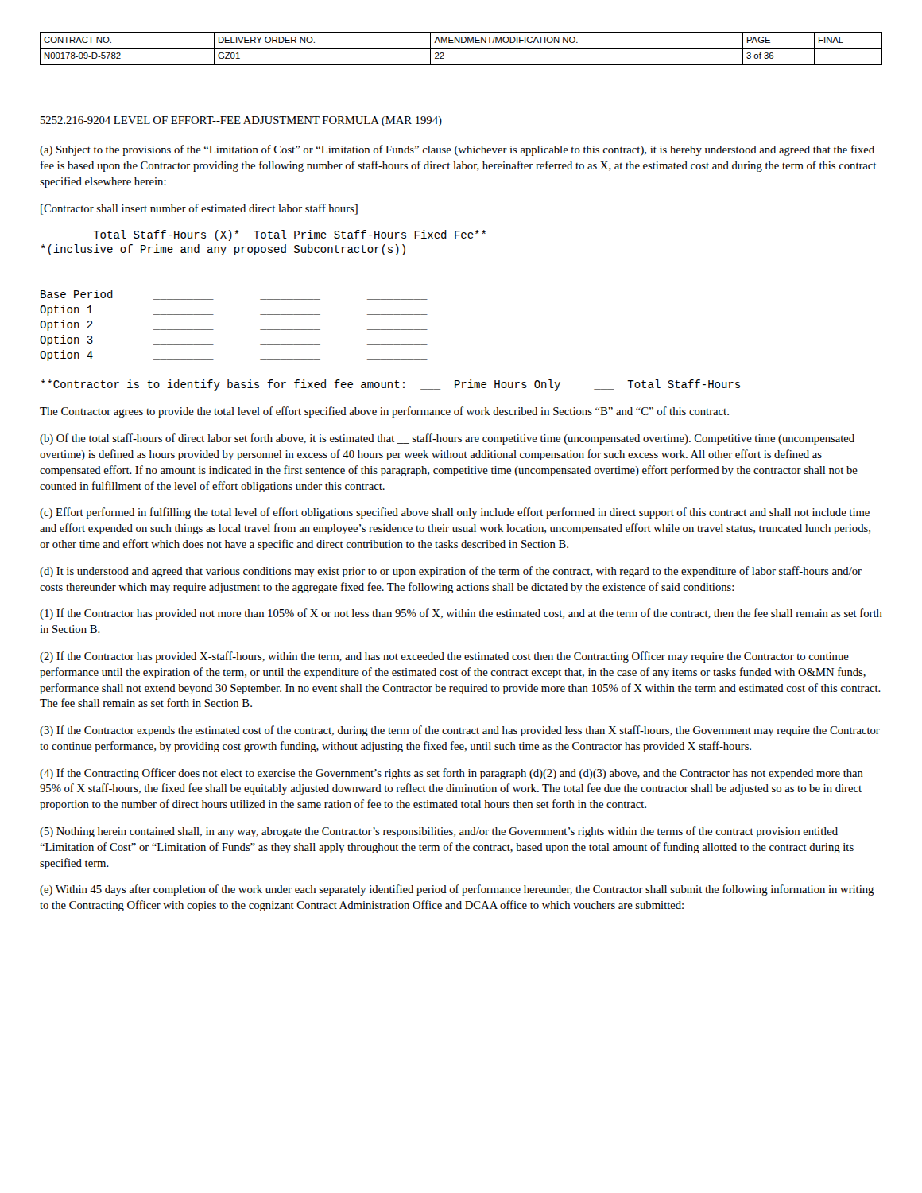| CONTRACT NO. | DELIVERY ORDER NO. | AMENDMENT/MODIFICATION NO. | PAGE | FINAL |
| N00178-09-D-5782 | GZ01 | 22 | 3 of 36 | |
5252.216-9204 LEVEL OF EFFORT--FEE ADJUSTMENT FORMULA (MAR 1994)
(a) Subject to the provisions of the “Limitation of Cost” or “Limitation of Funds” clause (whichever is applicable to this contract), it is hereby understood and agreed that the fixed fee is based upon the Contractor providing the following number of staff-hours of direct labor, hereinafter referred to as X, at the estimated cost and during the term of this contract specified elsewhere herein:
[Contractor shall insert number of estimated direct labor staff hours]
        Total Staff-Hours (X)*  Total Prime Staff-Hours Fixed Fee**
*(inclusive of Prime and any proposed Subcontractor(s))


Base Period      _________       _________       _________
Option 1         _________       _________       _________
Option 2         _________       _________       _________
Option 3         _________       _________       _________
Option 4         _________       _________       _________

**Contractor is to identify basis for fixed fee amount:  ___  Prime Hours Only     ___  Total Staff-Hours
The Contractor agrees to provide the total level of effort specified above in performance of work described in Sections “B” and “C” of this contract.
(b) Of the total staff-hours of direct labor set forth above, it is estimated that __ staff-hours are competitive time (uncompensated overtime). Competitive time (uncompensated overtime) is defined as hours provided by personnel in excess of 40 hours per week without additional compensation for such excess work. All other effort is defined as compensated effort. If no amount is indicated in the first sentence of this paragraph, competitive time (uncompensated overtime) effort performed by the contractor shall not be counted in fulfillment of the level of effort obligations under this contract.
(c) Effort performed in fulfilling the total level of effort obligations specified above shall only include effort performed in direct support of this contract and shall not include time and effort expended on such things as local travel from an employee’s residence to their usual work location, uncompensated effort while on travel status, truncated lunch periods, or other time and effort which does not have a specific and direct contribution to the tasks described in Section B.
(d) It is understood and agreed that various conditions may exist prior to or upon expiration of the term of the contract, with regard to the expenditure of labor staff-hours and/or costs thereunder which may require adjustment to the aggregate fixed fee. The following actions shall be dictated by the existence of said conditions:
(1) If the Contractor has provided not more than 105% of X or not less than 95% of X, within the estimated cost, and at the term of the contract, then the fee shall remain as set forth in Section B.
(2) If the Contractor has provided X-staff-hours, within the term, and has not exceeded the estimated cost then the Contracting Officer may require the Contractor to continue performance until the expiration of the term, or until the expenditure of the estimated cost of the contract except that, in the case of any items or tasks funded with O&MN funds, performance shall not extend beyond 30 September. In no event shall the Contractor be required to provide more than 105% of X within the term and estimated cost of this contract. The fee shall remain as set forth in Section B.
(3) If the Contractor expends the estimated cost of the contract, during the term of the contract and has provided less than X staff-hours, the Government may require the Contractor to continue performance, by providing cost growth funding, without adjusting the fixed fee, until such time as the Contractor has provided X staff-hours.
(4) If the Contracting Officer does not elect to exercise the Government’s rights as set forth in paragraph (d)(2) and (d)(3) above, and the Contractor has not expended more than 95% of X staff-hours, the fixed fee shall be equitably adjusted downward to reflect the diminution of work. The total fee due the contractor shall be adjusted so as to be in direct proportion to the number of direct hours utilized in the same ration of fee to the estimated total hours then set forth in the contract.
(5) Nothing herein contained shall, in any way, abrogate the Contractor’s responsibilities, and/or the Government’s rights within the terms of the contract provision entitled “Limitation of Cost” or “Limitation of Funds” as they shall apply throughout the term of the contract, based upon the total amount of funding allotted to the contract during its specified term.
(e) Within 45 days after completion of the work under each separately identified period of performance hereunder, the Contractor shall submit the following information in writing to the Contracting Officer with copies to the cognizant Contract Administration Office and DCAA office to which vouchers are submitted: